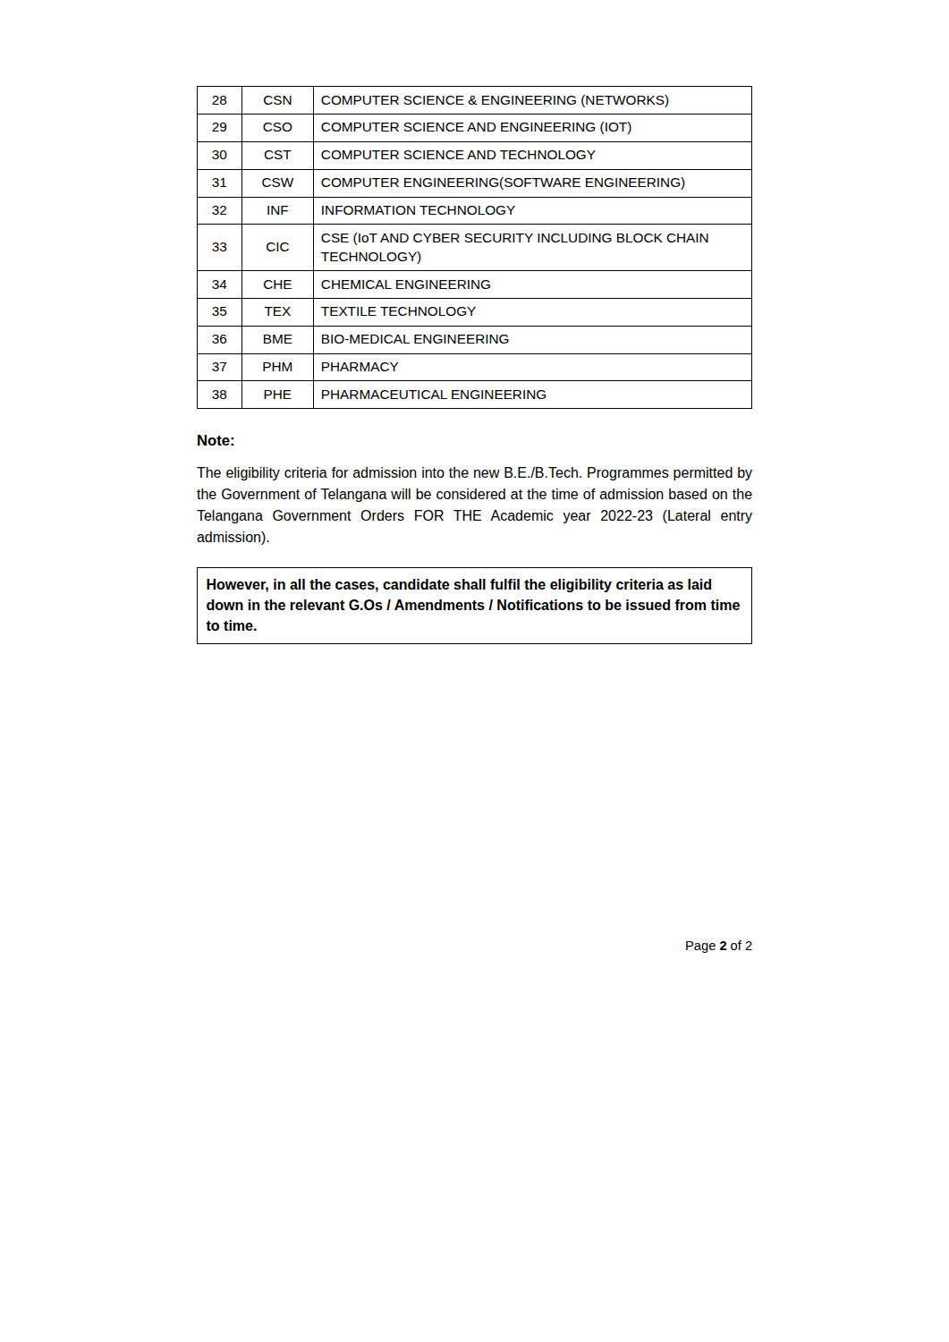| 28 | CSN | COMPUTER SCIENCE & ENGINEERING (NETWORKS) |
| 29 | CSO | COMPUTER SCIENCE AND ENGINEERING (IOT) |
| 30 | CST | COMPUTER SCIENCE AND TECHNOLOGY |
| 31 | CSW | COMPUTER ENGINEERING(SOFTWARE ENGINEERING) |
| 32 | INF | INFORMATION TECHNOLOGY |
| 33 | CIC | CSE (IoT AND CYBER SECURITY INCLUDING BLOCK CHAIN TECHNOLOGY) |
| 34 | CHE | CHEMICAL ENGINEERING |
| 35 | TEX | TEXTILE TECHNOLOGY |
| 36 | BME | BIO-MEDICAL ENGINEERING |
| 37 | PHM | PHARMACY |
| 38 | PHE | PHARMACEUTICAL ENGINEERING |
Note:
The eligibility criteria for admission into the new B.E./B.Tech. Programmes permitted by the Government of Telangana will be considered at the time of admission based on the Telangana Government Orders FOR THE Academic year 2022-23 (Lateral entry admission).
However, in all the cases, candidate shall fulfil the eligibility criteria as laid down in the relevant G.Os / Amendments / Notifications to be issued from time to time.
Page 2 of 2